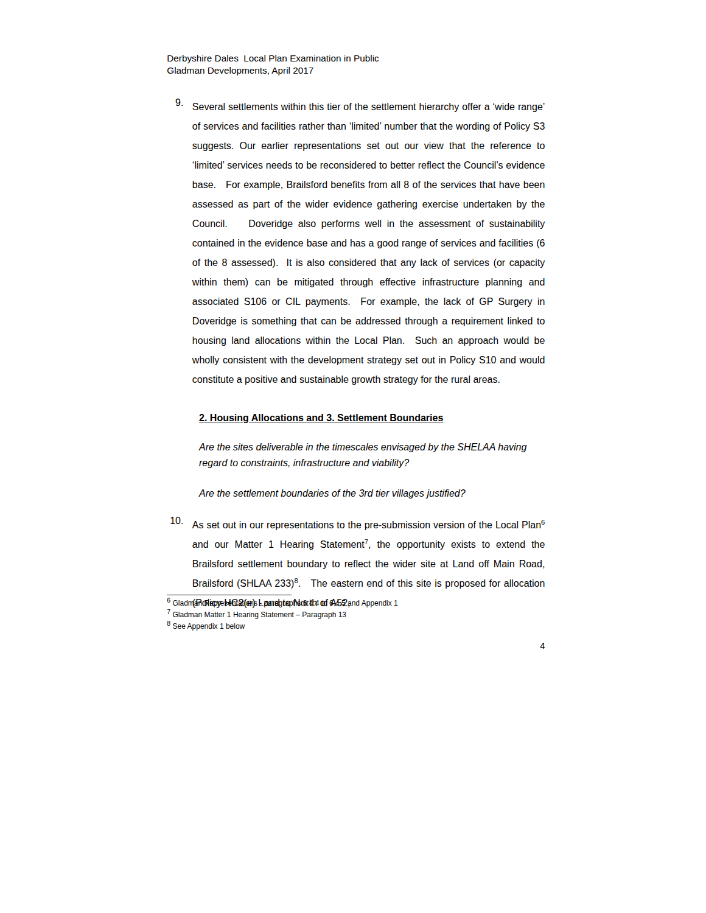Derbyshire Dales Local Plan Examination in Public
Gladman Developments, April 2017
9.
Several settlements within this tier of the settlement hierarchy offer a ‘wide range’ of services and facilities rather than ‘limited’ number that the wording of Policy S3 suggests. Our earlier representations set out our view that the reference to ‘limited’ services needs to be reconsidered to better reflect the Council’s evidence base. For example, Brailsford benefits from all 8 of the services that have been assessed as part of the wider evidence gathering exercise undertaken by the Council. Doveridge also performs well in the assessment of sustainability contained in the evidence base and has a good range of services and facilities (6 of the 8 assessed). It is also considered that any lack of services (or capacity within them) can be mitigated through effective infrastructure planning and associated S106 or CIL payments. For example, the lack of GP Surgery in Doveridge is something that can be addressed through a requirement linked to housing land allocations within the Local Plan. Such an approach would be wholly consistent with the development strategy set out in Policy S10 and would constitute a positive and sustainable growth strategy for the rural areas.
2. Housing Allocations and 3. Settlement Boundaries
Are the sites deliverable in the timescales envisaged by the SHELAA having regard to constraints, infrastructure and viability?
Are the settlement boundaries of the 3rd tier villages justified?
10.
As set out in our representations to the pre-submission version of the Local Plan6 and our Matter 1 Hearing Statement7, the opportunity exists to extend the Brailsford settlement boundary to reflect the wider site at Land off Main Road, Brailsford (SHLAA 233)8. The eastern end of this site is proposed for allocation (Policy HC2(e) Land to North of A52,
6 Gladman Representations - paragraphs 6.4.4 to 6.4.5 and Appendix 1
7 Gladman Matter 1 Hearing Statement – Paragraph 13
8 See Appendix 1 below
4